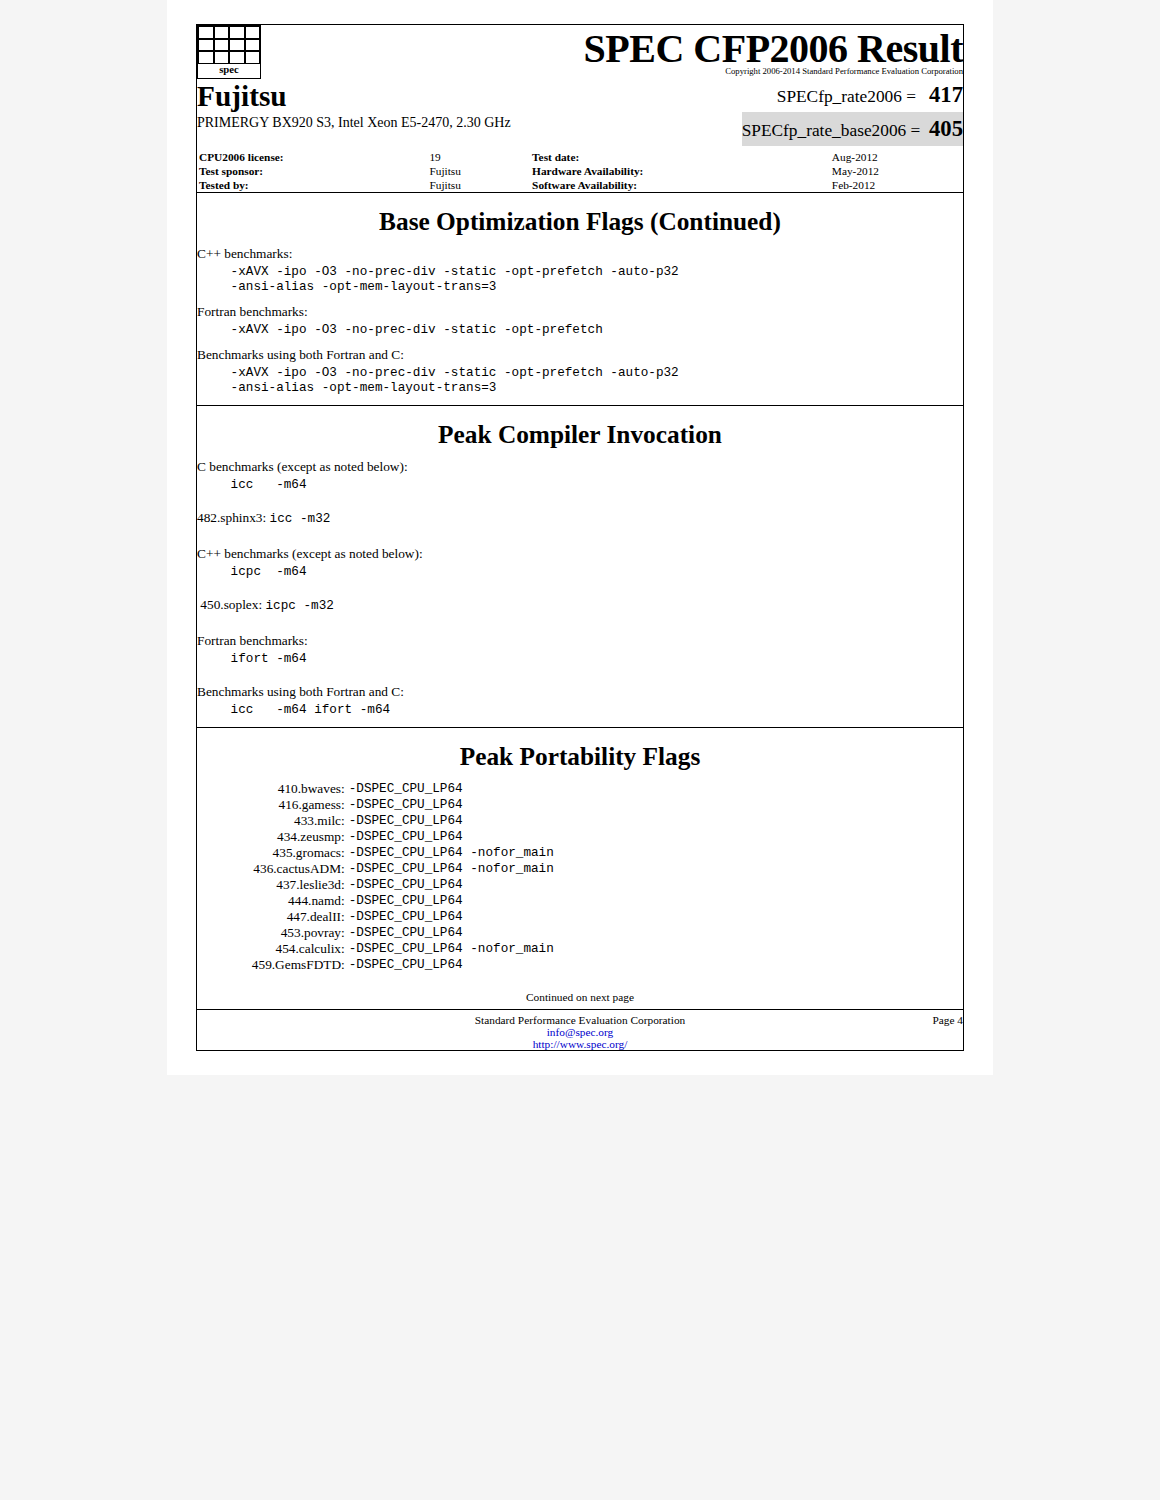spec
SPEC CFP2006 Result
Copyright 2006-2014 Standard Performance Evaluation Corporation
Fujitsu
PRIMERGY BX920 S3, Intel Xeon E5-2470, 2.30 GHz
SPECfp_rate2006 = 417
SPECfp_rate_base2006 = 405
| CPU2006 license: | 19 | | Test date: | Aug-2012 |
| Test sponsor: | Fujitsu | | Hardware Availability: | May-2012 |
| Tested by: | Fujitsu | | Software Availability: | Feb-2012 |
Base Optimization Flags (Continued)
C++ benchmarks:
-xAVX -ipo -O3 -no-prec-div -static -opt-prefetch -auto-p32 -ansi-alias -opt-mem-layout-trans=3
Fortran benchmarks:
-xAVX -ipo -O3 -no-prec-div -static -opt-prefetch
Benchmarks using both Fortran and C:
-xAVX -ipo -O3 -no-prec-div -static -opt-prefetch -auto-p32 -ansi-alias -opt-mem-layout-trans=3
Peak Compiler Invocation
C benchmarks (except as noted below):
icc -m64
482.sphinx3: icc -m32
C++ benchmarks (except as noted below):
icpc -m64
450.soplex: icpc -m32
Fortran benchmarks:
ifort -m64
Benchmarks using both Fortran and C:
icc -m64 ifort -m64
Peak Portability Flags
| 410.bwaves: | -DSPEC_CPU_LP64 |
| 416.gamess: | -DSPEC_CPU_LP64 |
| 433.milc: | -DSPEC_CPU_LP64 |
| 434.zeusmp: | -DSPEC_CPU_LP64 |
| 435.gromacs: | -DSPEC_CPU_LP64 -nofor_main |
| 436.cactusADM: | -DSPEC_CPU_LP64 -nofor_main |
| 437.leslie3d: | -DSPEC_CPU_LP64 |
| 444.namd: | -DSPEC_CPU_LP64 |
| 447.dealII: | -DSPEC_CPU_LP64 |
| 453.povray: | -DSPEC_CPU_LP64 |
| 454.calculix: | -DSPEC_CPU_LP64 -nofor_main |
| 459.GemsFDTD: | -DSPEC_CPU_LP64 |
Continued on next page
Standard Performance Evaluation Corporation
info@spec.org
http://www.spec.org/
Page 4